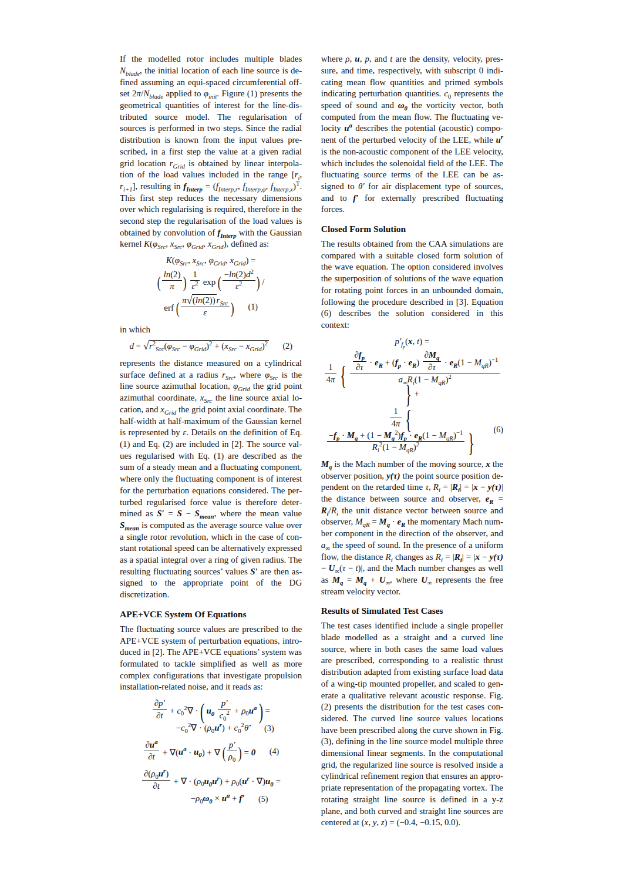If the modelled rotor includes multiple blades Nblade, the initial location of each line source is defined assuming an equi-spaced circumferential offset 2π/Nblade applied to φinit. Figure (1) presents the geometrical quantities of interest for the line-distributed source model. The regularisation of sources is performed in two steps. Since the radial distribution is known from the input values prescribed, in a first step the value at a given radial grid location rGrid is obtained by linear interpolation of the load values included in the range [ri, ri+1], resulting in fInterp = (fInterp,r, fInterp,φ, fInterp,x)T. This first step reduces the necessary dimensions over which regularising is required, therefore in the second step the regularisation of the load values is obtained by convolution of fInterp with the Gaussian kernel K(φSrc, xSrc, φGrid, xGrid), defined as:
K(φSrc, xSrc, φGrid, xGrid) =
(ln(2) π) 1 ε2 exp (−ln(2)d2 ε2) /
erf (π(ln(2)) rSrc ε) (1)
in which
d = r2Src(φSrc − φGrid)2 + (xSrc − xGrid)2 (2)
represents the distance measured on a cylindrical surface defined at a radius rSrc, where φSrc is the line source azimuthal location, φGrid the grid point azimuthal coordinate, xSrc the line source axial location, and xGrid the grid point axial coordinate. The half-width at half-maximum of the Gaussian kernel is represented by ε. Details on the definition of Eq. (1) and Eq. (2) are included in [2]. The source values regularised with Eq. (1) are described as the sum of a steady mean and a fluctuating component, where only the fluctuating component is of interest for the perturbation equations considered. The perturbed regularised force value is therefore determined as S′ = S − Smean, where the mean value Smean is computed as the average source value over a single rotor revolution, which in the case of constant rotational speed can be alternatively expressed as a spatial integral over a ring of given radius. The resulting fluctuating sources’ values S′ are then assigned to the appropriate point of the DG discretization.
APE+VCE System Of Equations
The fluctuating source values are prescribed to the APE+VCE system of perturbation equations, introduced in [2]. The APE+VCE equations’ system was formulated to tackle simplified as well as more complex configurations that investigate propulsion installation-related noise, and it reads as:
∂p′∂t + c02∇ · ( u0 p′c02 + ρ0ua ) =
−c02∇ · (ρ0ur) + c02θ̇′ (3)
∂ua∂t + ∇(ua · u0) + ∇ (p′ρ0) = 0 (4)
∂(ρ0ur)∂t + ∇ · (ρ0u0 ur) + ρ0(ur · ∇)u0 =
−ρ0ω0 × ua + f′ (5)
where ρ, u, p, and t are the density, velocity, pressure, and time, respectively, with subscript 0 indicating mean flow quantities and primed symbols indicating perturbation quantities. c0 represents the speed of sound and ω0 the vorticity vector, both computed from the mean flow. The fluctuating velocity ua describes the potential (acoustic) component of the perturbed velocity of the LEE, while ur is the non-acoustic component of the LEE velocity, which includes the solenoidal field of the LEE. The fluctuating source terms of the LEE can be assigned to θ′ for air displacement type of sources, and to f′ for externally prescribed fluctuating forces.
Closed Form Solution
The results obtained from the CAA simulations are compared with a suitable closed form solution of the wave equation. The option considered involves the superposition of solutions of the wave equation for rotating point forces in an unbounded domain, following the procedure described in [3]. Equation (6) describes the solution considered in this context:
p′fp(x, t) =
14π { ∂fp∂τ · eR + (fp · eR) ∂Mq∂τ · eR(1 − MqR)−1 a∞Ri(1 − MqR)2 } +
14π { −fp · Mq + (1 − Mq2)fp · eR(1 − MqR)−1 Ri2(1 − MqR)2 } (6)
Mq is the Mach number of the moving source, x the observer position, y(τ) the point source position dependent on the retarded time τ, Ri = |Ri| = |x − y(τ)| the distance between source and observer, eR = Ri/Ri the unit distance vector between source and observer, MqR = Mq · eR the momentary Mach number component in the direction of the observer, and a∞ the speed of sound. In the presence of a uniform flow, the distance Ri changes as Ri = |Ri| = |x − y(τ) − U∞(τ − t)|, and the Mach number changes as well as Mq = Mq + U∞, where U∞ represents the free stream velocity vector.
Results of Simulated Test Cases
The test cases identified include a single propeller blade modelled as a straight and a curved line source, where in both cases the same load values are prescribed, corresponding to a realistic thrust distribution adapted from existing surface load data of a wing-tip mounted propeller, and scaled to generate a qualitative relevant acoustic response. Fig. (2) presents the distribution for the test cases considered. The curved line source values locations have been prescribed along the curve shown in Fig. (3), defining in the line source model multiple three dimensional linear segments. In the computational grid, the regularized line source is resolved inside a cylindrical refinement region that ensures an appropriate representation of the propagating vortex. The rotating straight line source is defined in a y-z plane, and both curved and straight line sources are centered at (x, y, z) = (−0.4, −0.15, 0.0).